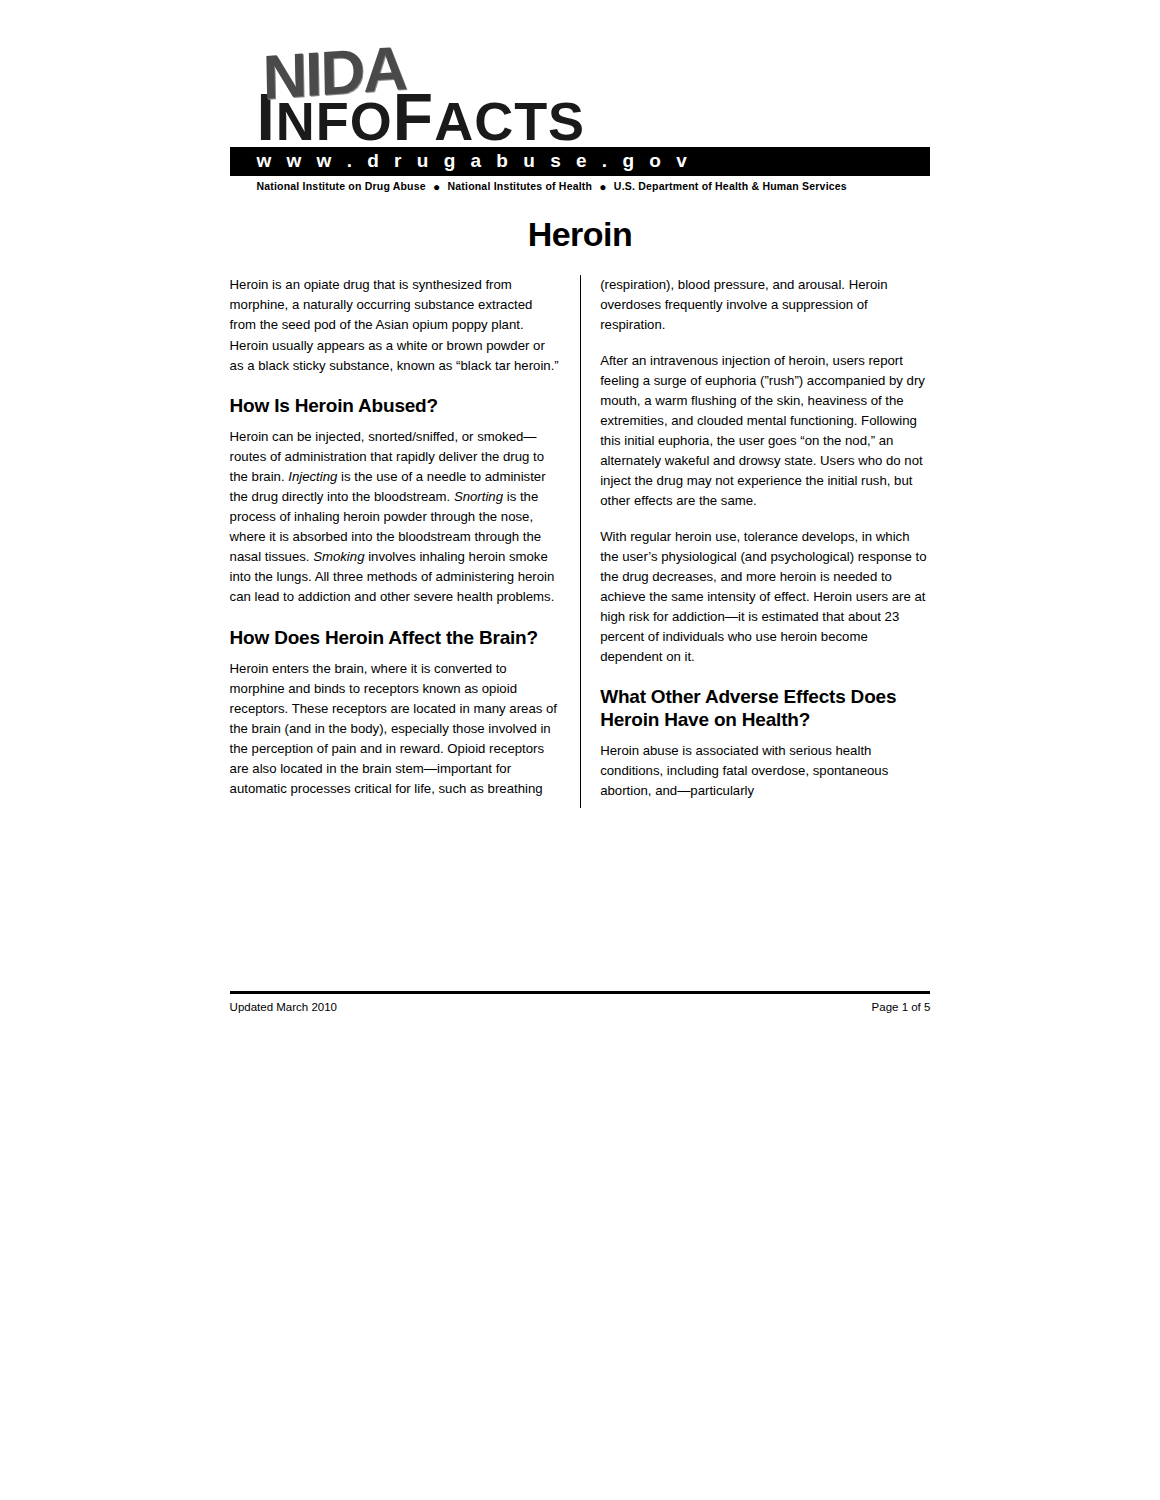NIDA
INFOFACTS
w w w . d r u g a b u s e . g o v
National Institute on Drug Abuse ● National Institutes of Health ● U.S. Department of Health & Human Services
Heroin
Heroin is an opiate drug that is synthesized from morphine, a naturally occurring substance extracted from the seed pod of the Asian opium poppy plant. Heroin usually appears as a white or brown powder or as a black sticky substance, known as “black tar heroin.”
How Is Heroin Abused?
Heroin can be injected, snorted/sniffed, or smoked—routes of administration that rapidly deliver the drug to the brain. Injecting is the use of a needle to administer the drug directly into the bloodstream. Snorting is the process of inhaling heroin powder through the nose, where it is absorbed into the bloodstream through the nasal tissues. Smoking involves inhaling heroin smoke into the lungs. All three methods of administering heroin can lead to addiction and other severe health problems.
How Does Heroin Affect the Brain?
Heroin enters the brain, where it is converted to morphine and binds to receptors known as opioid receptors. These receptors are located in many areas of the brain (and in the body), especially those involved in the perception of pain and in reward. Opioid receptors are also located in the brain stem—important for automatic processes critical for life, such as breathing (respiration), blood pressure, and arousal. Heroin overdoses frequently involve a suppression of respiration.
After an intravenous injection of heroin, users report feeling a surge of euphoria (”rush”) accompanied by dry mouth, a warm flushing of the skin, heaviness of the extremities, and clouded mental functioning. Following this initial euphoria, the user goes “on the nod,” an alternately wakeful and drowsy state. Users who do not inject the drug may not experience the initial rush, but other effects are the same.
With regular heroin use, tolerance develops, in which the user’s physiological (and psychological) response to the drug decreases, and more heroin is needed to achieve the same intensity of effect. Heroin users are at high risk for addiction—it is estimated that about 23 percent of individuals who use heroin become dependent on it.
What Other Adverse Effects Does Heroin Have on Health?
Heroin abuse is associated with serious health conditions, including fatal overdose, spontaneous abortion, and—particularly
Updated March 2010 Page 1 of 5